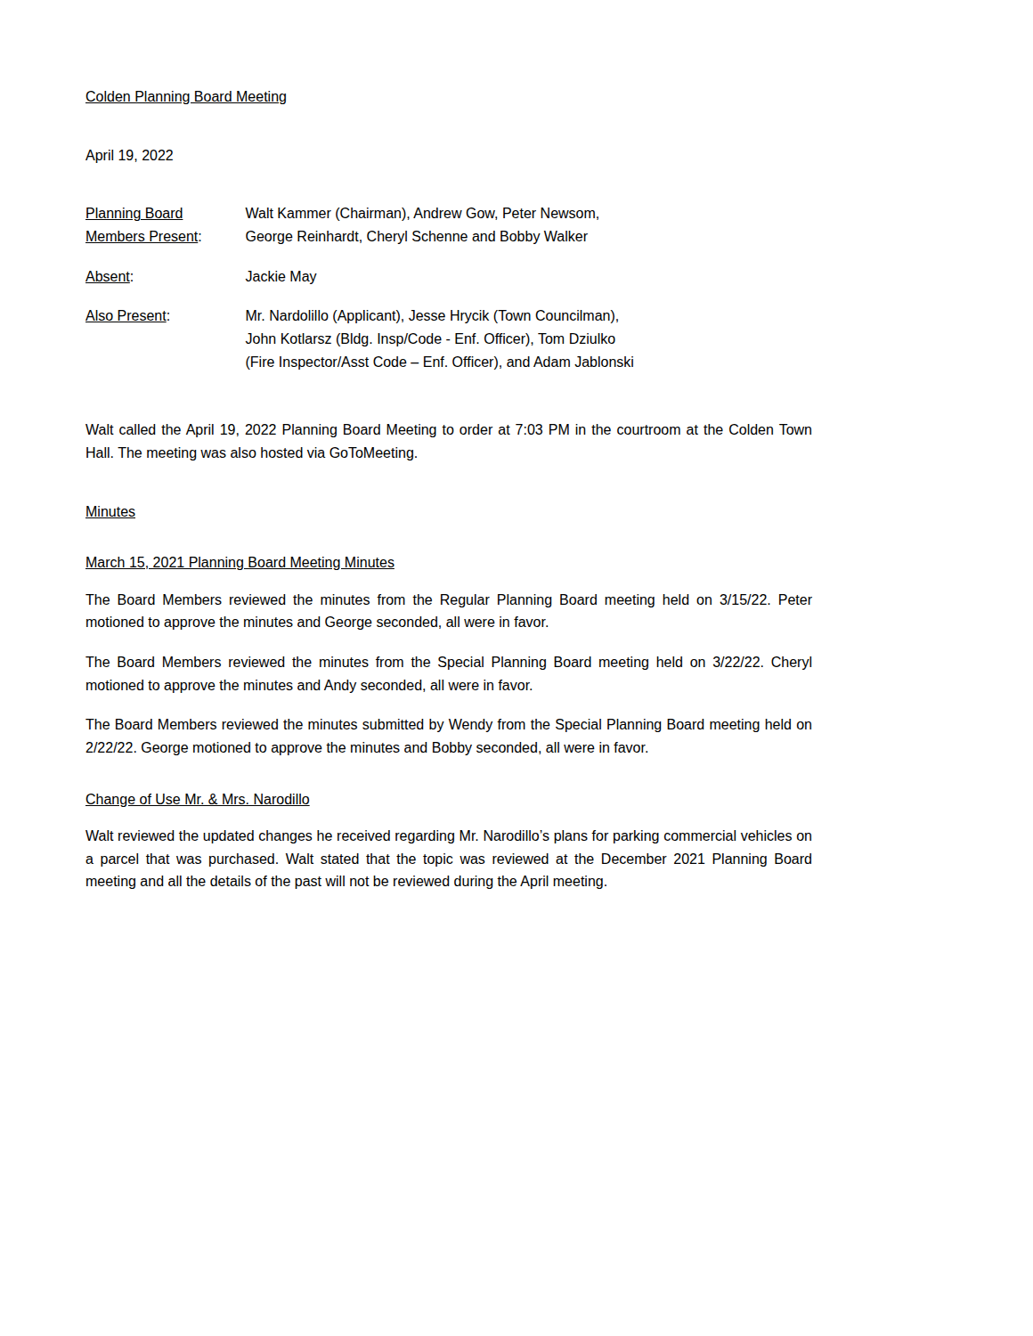Colden Planning Board Meeting
April 19, 2022
| Planning Board Members Present : | Walt Kammer (Chairman), Andrew Gow, Peter Newsom, George Reinhardt, Cheryl Schenne and Bobby Walker |
| Absent : | Jackie May |
| Also Present : | Mr. Nardolillo (Applicant), Jesse Hrycik (Town Councilman), John Kotlarsz (Bldg. Insp/Code - Enf. Officer), Tom Dziulko (Fire Inspector/Asst Code – Enf. Officer), and Adam Jablonski |
Walt called the April 19, 2022 Planning Board Meeting to order at 7:03 PM in the courtroom at the Colden Town Hall. The meeting was also hosted via GoToMeeting.
Minutes
March 15, 2021 Planning Board Meeting Minutes
The Board Members reviewed the minutes from the Regular Planning Board meeting held on 3/15/22. Peter motioned to approve the minutes and George seconded, all were in favor.
The Board Members reviewed the minutes from the Special Planning Board meeting held on 3/22/22. Cheryl motioned to approve the minutes and Andy seconded, all were in favor.
The Board Members reviewed the minutes submitted by Wendy from the Special Planning Board meeting held on 2/22/22. George motioned to approve the minutes and Bobby seconded, all were in favor.
Change of Use Mr. & Mrs. Narodillo
Walt reviewed the updated changes he received regarding Mr. Narodillo’s plans for parking commercial vehicles on a parcel that was purchased. Walt stated that the topic was reviewed at the December 2021 Planning Board meeting and all the details of the past will not be reviewed during the April meeting.